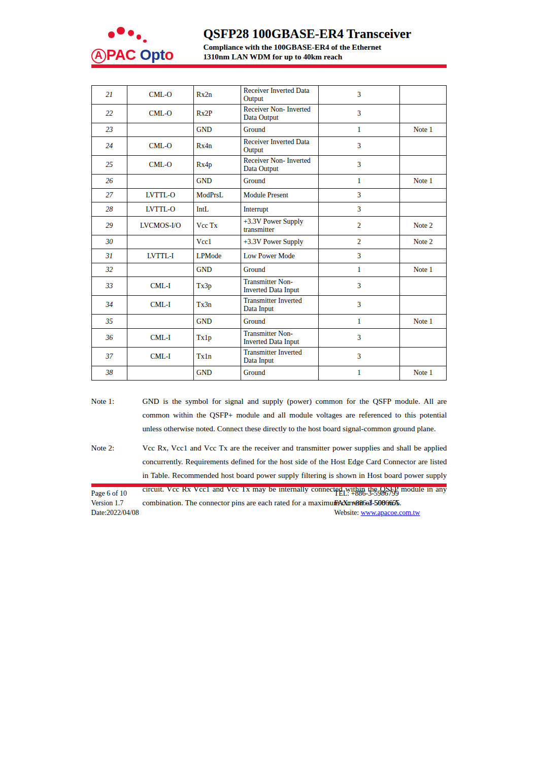APAC Opto
QSFP28 100GBASE-ER4 Transceiver
Compliance with the 100GBASE-ER4 of the Ethernet
1310nm LAN WDM for up to 40km reach
| 21 | CML-O | Rx2n | Receiver Inverted Data Output | 3 | |
| 22 | CML-O | Rx2P | Receiver Non- Inverted Data Output | 3 | |
| 23 | | GND | Ground | 1 | Note 1 |
| 24 | CML-O | Rx4n | Receiver Inverted Data Output | 3 | |
| 25 | CML-O | Rx4p | Receiver Non- Inverted Data Output | 3 | |
| 26 | | GND | Ground | 1 | Note 1 |
| 27 | LVTTL-O | ModPrsL | Module Present | 3 | |
| 28 | LVTTL-O | IntL | Interrupt | 3 | |
| 29 | LVCMOS-I/O | Vcc Tx | +3.3V Power Supply transmitter | 2 | Note 2 |
| 30 | | Vcc1 | +3.3V Power Supply | 2 | Note 2 |
| 31 | LVTTL-I | LPMode | Low Power Mode | 3 | |
| 32 | | GND | Ground | 1 | Note 1 |
| 33 | CML-I | Tx3p | Transmitter Non- Inverted Data Input | 3 | |
| 34 | CML-I | Tx3n | Transmitter Inverted Data Input | 3 | |
| 35 | | GND | Ground | 1 | Note 1 |
| 36 | CML-I | Tx1p | Transmitter Non- Inverted Data Input | 3 | |
| 37 | CML-I | Tx1n | Transmitter Inverted Data Input | 3 | |
| 38 | | GND | Ground | 1 | Note 1 |
Note 1: GND is the symbol for signal and supply (power) common for the QSFP module. All are common within the QSFP+ module and all module voltages are referenced to this potential unless otherwise noted. Connect these directly to the host board signal-common ground plane.
Note 2: Vcc Rx, Vcc1 and Vcc Tx are the receiver and transmitter power supplies and shall be applied concurrently. Requirements defined for the host side of the Host Edge Card Connector are listed in Table. Recommended host board power supply filtering is shown in Host board power supply circuit. Vcc Rx Vcc1 and Vcc Tx may be internally connected within the QSFP module in any combination. The connector pins are each rated for a maximum current of 500 mA.
Page 6 of 10
Version 1.7
Date:2022/04/08
TEL: +886-3-5986799
FAX: +886-3-5986655
Website: www.apacoe.com.tw